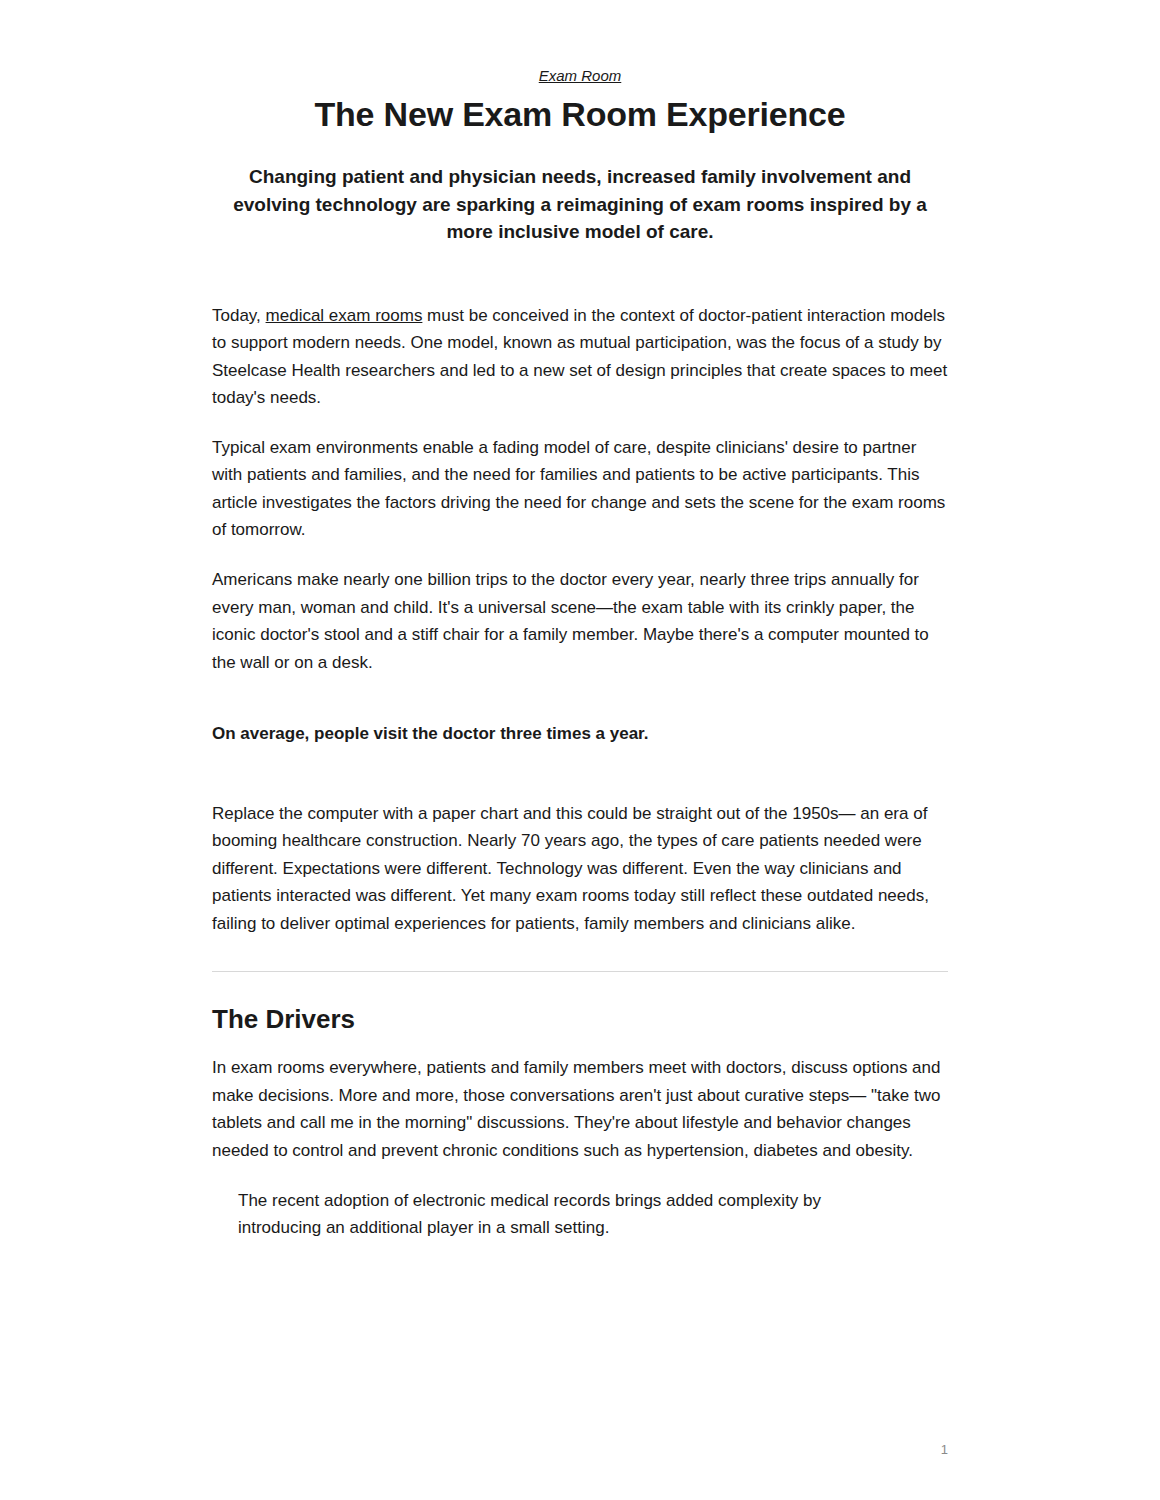Exam Room
The New Exam Room Experience
Changing patient and physician needs, increased family involvement and evolving technology are sparking a reimagining of exam rooms inspired by a more inclusive model of care.
Today, medical exam rooms must be conceived in the context of doctor-patient interaction models to support modern needs. One model, known as mutual participation, was the focus of a study by Steelcase Health researchers and led to a new set of design principles that create spaces to meet today's needs.
Typical exam environments enable a fading model of care, despite clinicians' desire to partner with patients and families, and the need for families and patients to be active participants. This article investigates the factors driving the need for change and sets the scene for the exam rooms of tomorrow.
Americans make nearly one billion trips to the doctor every year, nearly three trips annually for every man, woman and child. It's a universal scene—the exam table with its crinkly paper, the iconic doctor's stool and a stiff chair for a family member. Maybe there's a computer mounted to the wall or on a desk.
On average, people visit the doctor three times a year.
Replace the computer with a paper chart and this could be straight out of the 1950s— an era of booming healthcare construction. Nearly 70 years ago, the types of care patients needed were different. Expectations were different. Technology was different. Even the way clinicians and patients interacted was different. Yet many exam rooms today still reflect these outdated needs, failing to deliver optimal experiences for patients, family members and clinicians alike.
The Drivers
In exam rooms everywhere, patients and family members meet with doctors, discuss options and make decisions. More and more, those conversations aren't just about curative steps— "take two tablets and call me in the morning" discussions. They're about lifestyle and behavior changes needed to control and prevent chronic conditions such as hypertension, diabetes and obesity.
The recent adoption of electronic medical records brings added complexity by introducing an additional player in a small setting.
1